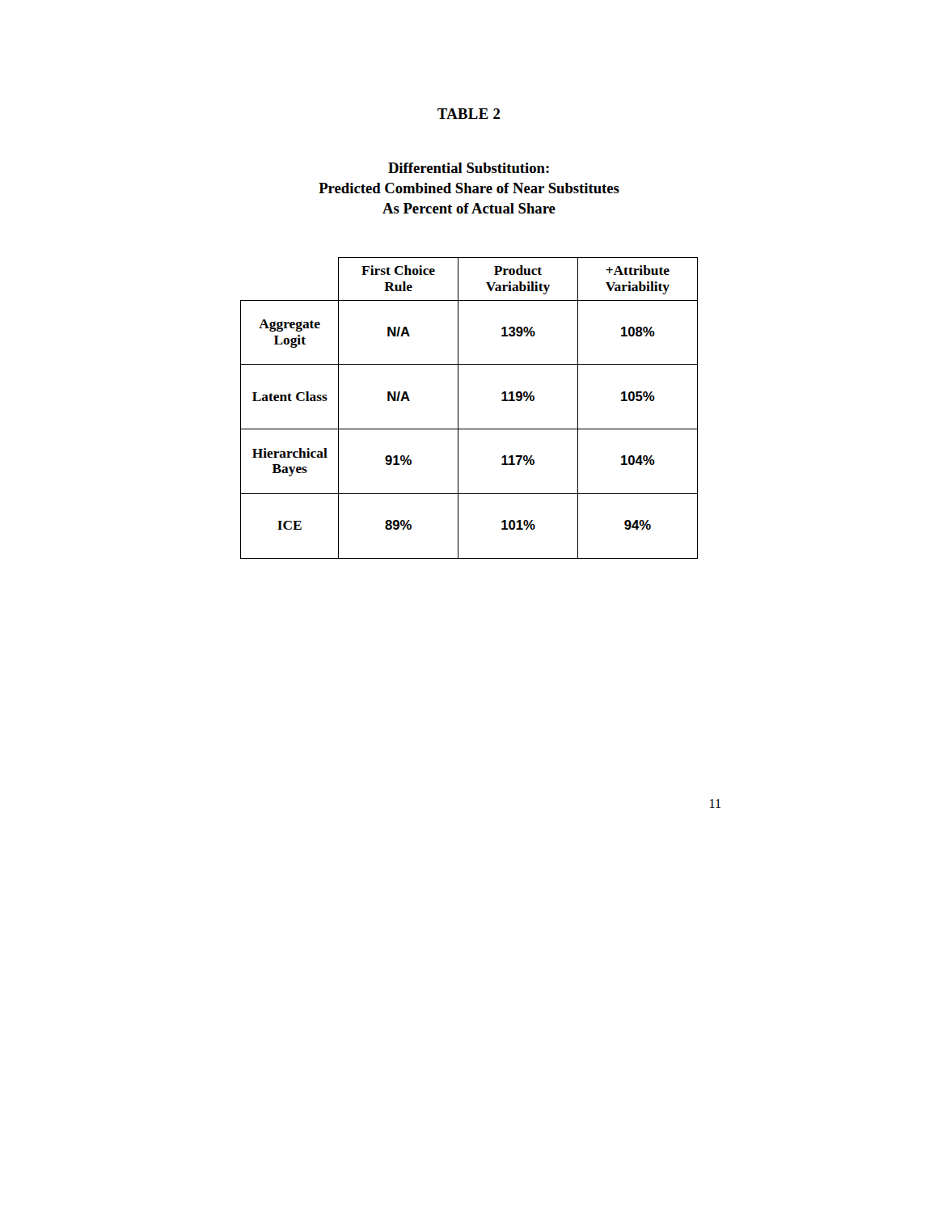TABLE 2
Differential Substitution:
Predicted Combined Share of Near Substitutes
As Percent of Actual Share
| | First Choice Rule | Product Variability | +Attribute Variability |
| --- | --- | --- | --- |
| Aggregate Logit | N/A | 139% | 108% |
| Latent Class | N/A | 119% | 105% |
| Hierarchical Bayes | 91% | 117% | 104% |
| ICE | 89% | 101% | 94% |
11